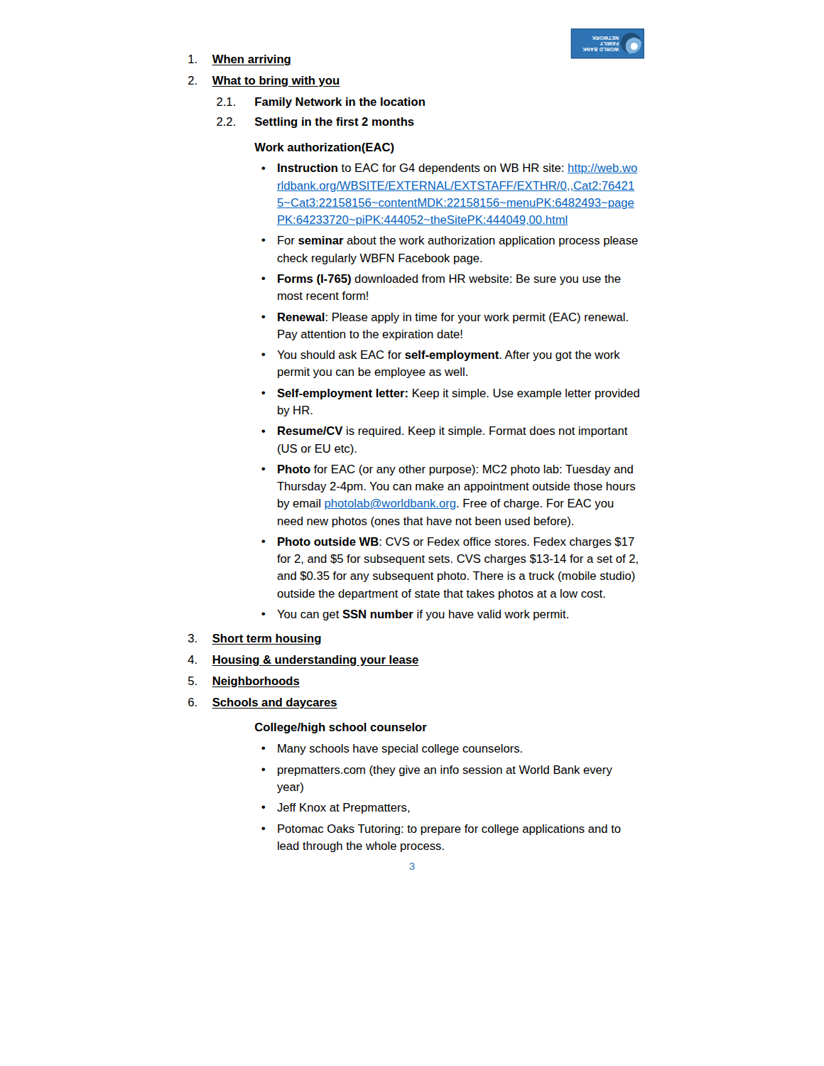WORLD BANK
FAMILY NETWORK
When arriving
What to bring with you
Family Network in the location
Settling in the first 2 months
Work authorization(EAC)
Instruction to EAC for G4 dependents on WB HR site: http://web.worldbank.org/WBSITE/EXTERNAL/EXTSTAFF/EXTHR/0,,Cat2:764215~Cat3:22158156~contentMDK:22158156~menuPK:6482493~pagePK:64233720~piPK:444052~theSitePK:444049,00.html
For seminar about the work authorization application process please check regularly WBFN Facebook page.
Forms (I-765) downloaded from HR website: Be sure you use the most recent form!
Renewal: Please apply in time for your work permit (EAC) renewal. Pay attention to the expiration date!
You should ask EAC for self-employment. After you got the work permit you can be employee as well.
Self-employment letter: Keep it simple. Use example letter provided by HR.
Resume/CV is required. Keep it simple. Format does not important (US or EU etc).
Photo for EAC (or any other purpose): MC2 photo lab: Tuesday and Thursday 2-4pm. You can make an appointment outside those hours by email photolab@worldbank.org. Free of charge. For EAC you need new photos (ones that have not been used before).
Photo outside WB: CVS or Fedex office stores. Fedex charges $17 for 2, and $5 for subsequent sets. CVS charges $13-14 for a set of 2, and $0.35 for any subsequent photo. There is a truck (mobile studio) outside the department of state that takes photos at a low cost.
You can get SSN number if you have valid work permit.
Short term housing
Housing & understanding your lease
Neighborhoods
Schools and daycares
College/high school counselor
Many schools have special college counselors.
prepmatters.com (they give an info session at World Bank every year)
Jeff Knox at Prepmatters,
Potomac Oaks Tutoring: to prepare for college applications and to lead through the whole process.
3